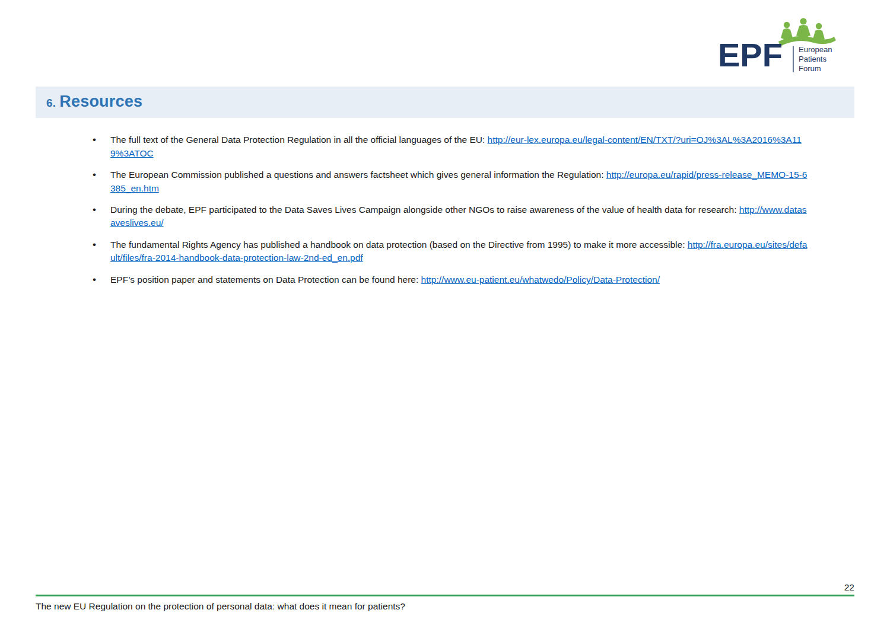European Patients Forum EPF European Patients Forum
6. Resources
The full text of the General Data Protection Regulation in all the official languages of the EU: http://eur-lex.europa.eu/legal-content/EN/TXT/?uri=OJ%3AL%3A2016%3A119%3ATOC
The European Commission published a questions and answers factsheet which gives general information the Regulation: http://europa.eu/rapid/press-release_MEMO-15-6385_en.htm
During the debate, EPF participated to the Data Saves Lives Campaign alongside other NGOs to raise awareness of the value of health data for research: http://www.datasaveslives.eu/
The fundamental Rights Agency has published a handbook on data protection (based on the Directive from 1995) to make it more accessible: http://fra.europa.eu/sites/default/files/fra-2014-handbook-data-protection-law-2nd-ed_en.pdf
EPF’s position paper and statements on Data Protection can be found here: http://www.eu-patient.eu/whatwedo/Policy/Data-Protection/
22
The new EU Regulation on the protection of personal data: what does it mean for patients?